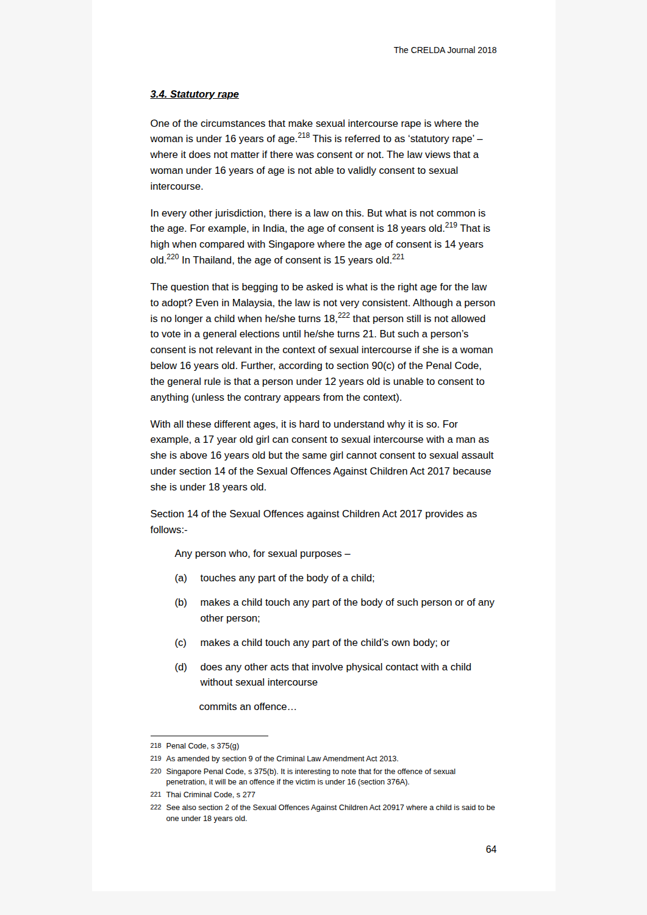The CRELDA Journal 2018
3.4. Statutory rape
One of the circumstances that make sexual intercourse rape is where the woman is under 16 years of age.218 This is referred to as ‘statutory rape’ – where it does not matter if there was consent or not. The law views that a woman under 16 years of age is not able to validly consent to sexual intercourse.
In every other jurisdiction, there is a law on this. But what is not common is the age. For example, in India, the age of consent is 18 years old.219 That is high when compared with Singapore where the age of consent is 14 years old.220 In Thailand, the age of consent is 15 years old.221
The question that is begging to be asked is what is the right age for the law to adopt? Even in Malaysia, the law is not very consistent. Although a person is no longer a child when he/she turns 18,222 that person still is not allowed to vote in a general elections until he/she turns 21. But such a person’s consent is not relevant in the context of sexual intercourse if she is a woman below 16 years old. Further, according to section 90(c) of the Penal Code, the general rule is that a person under 12 years old is unable to consent to anything (unless the contrary appears from the context).
With all these different ages, it is hard to understand why it is so. For example, a 17 year old girl can consent to sexual intercourse with a man as she is above 16 years old but the same girl cannot consent to sexual assault under section 14 of the Sexual Offences Against Children Act 2017 because she is under 18 years old.
Section 14 of the Sexual Offences against Children Act 2017 provides as follows:-
Any person who, for sexual purposes –
(a) touches any part of the body of a child;
(b) makes a child touch any part of the body of such person or of any other person;
(c) makes a child touch any part of the child’s own body; or
(d) does any other acts that involve physical contact with a child without sexual intercourse
commits an offence…
218 Penal Code, s 375(g)
219 As amended by section 9 of the Criminal Law Amendment Act 2013.
220 Singapore Penal Code, s 375(b). It is interesting to note that for the offence of sexual penetration, it will be an offence if the victim is under 16 (section 376A).
221 Thai Criminal Code, s 277
222 See also section 2 of the Sexual Offences Against Children Act 20917 where a child is said to be one under 18 years old.
64